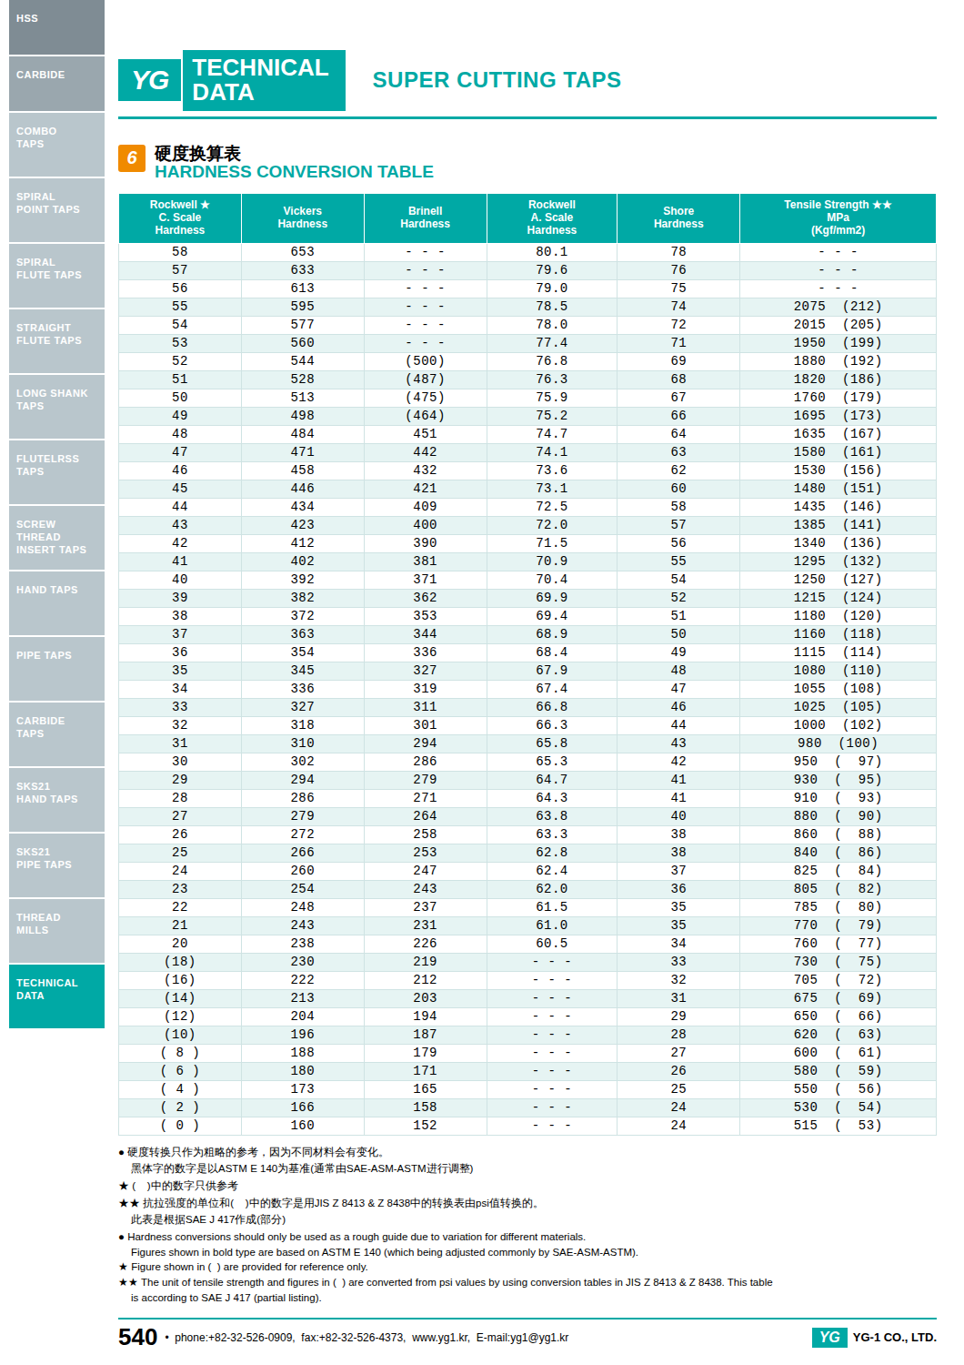HSS
CARBIDE
COMBO
TAPS
SPIRAL
POINT TAPS
SPIRAL
FLUTE TAPS
STRAIGHT
FLUTE TAPS
LONG SHANK
TAPS
FLUTELRSS
TAPS
SCREW
THREAD
INSERT TAPS
HAND TAPS
PIPE TAPS
CARBIDE
TAPS
SKS21
HAND TAPS
SKS21
PIPE TAPS
THREAD
MILLS
TECHNICAL
DATA
YG
TECHNICAL
DATA
SUPER CUTTING TAPS
6
硬度换算表
HARDNESS CONVERSION TABLE
| Rockwell ★ C. Scale Hardness | Vickers Hardness | Brinell Hardness | Rockwell A. Scale Hardness | Shore Hardness | Tensile Strength ★★ MPa (Kgf/mm2) |
| --- | --- | --- | --- | --- | --- |
| 58 | 653 | - - - | 80.1 | 78 | - - - |
| 57 | 633 | - - - | 79.6 | 76 | - - - |
| 56 | 613 | - - - | 79.0 | 75 | - - - |
| 55 | 595 | - - - | 78.5 | 74 | 2075 (212) |
| 54 | 577 | - - - | 78.0 | 72 | 2015 (205) |
| 53 | 560 | - - - | 77.4 | 71 | 1950 (199) |
| 52 | 544 | (500) | 76.8 | 69 | 1880 (192) |
| 51 | 528 | (487) | 76.3 | 68 | 1820 (186) |
| 50 | 513 | (475) | 75.9 | 67 | 1760 (179) |
| 49 | 498 | (464) | 75.2 | 66 | 1695 (173) |
| 48 | 484 | 451 | 74.7 | 64 | 1635 (167) |
| 47 | 471 | 442 | 74.1 | 63 | 1580 (161) |
| 46 | 458 | 432 | 73.6 | 62 | 1530 (156) |
| 45 | 446 | 421 | 73.1 | 60 | 1480 (151) |
| 44 | 434 | 409 | 72.5 | 58 | 1435 (146) |
| 43 | 423 | 400 | 72.0 | 57 | 1385 (141) |
| 42 | 412 | 390 | 71.5 | 56 | 1340 (136) |
| 41 | 402 | 381 | 70.9 | 55 | 1295 (132) |
| 40 | 392 | 371 | 70.4 | 54 | 1250 (127) |
| 39 | 382 | 362 | 69.9 | 52 | 1215 (124) |
| 38 | 372 | 353 | 69.4 | 51 | 1180 (120) |
| 37 | 363 | 344 | 68.9 | 50 | 1160 (118) |
| 36 | 354 | 336 | 68.4 | 49 | 1115 (114) |
| 35 | 345 | 327 | 67.9 | 48 | 1080 (110) |
| 34 | 336 | 319 | 67.4 | 47 | 1055 (108) |
| 33 | 327 | 311 | 66.8 | 46 | 1025 (105) |
| 32 | 318 | 301 | 66.3 | 44 | 1000 (102) |
| 31 | 310 | 294 | 65.8 | 43 | 980 (100) |
| 30 | 302 | 286 | 65.3 | 42 | 950 ( 97) |
| 29 | 294 | 279 | 64.7 | 41 | 930 ( 95) |
| 28 | 286 | 271 | 64.3 | 41 | 910 ( 93) |
| 27 | 279 | 264 | 63.8 | 40 | 880 ( 90) |
| 26 | 272 | 258 | 63.3 | 38 | 860 ( 88) |
| 25 | 266 | 253 | 62.8 | 38 | 840 ( 86) |
| 24 | 260 | 247 | 62.4 | 37 | 825 ( 84) |
| 23 | 254 | 243 | 62.0 | 36 | 805 ( 82) |
| 22 | 248 | 237 | 61.5 | 35 | 785 ( 80) |
| 21 | 243 | 231 | 61.0 | 35 | 770 ( 79) |
| 20 | 238 | 226 | 60.5 | 34 | 760 ( 77) |
| (18) | 230 | 219 | - - - | 33 | 730 ( 75) |
| (16) | 222 | 212 | - - - | 32 | 705 ( 72) |
| (14) | 213 | 203 | - - - | 31 | 675 ( 69) |
| (12) | 204 | 194 | - - - | 29 | 650 ( 66) |
| (10) | 196 | 187 | - - - | 28 | 620 ( 63) |
| ( 8 ) | 188 | 179 | - - - | 27 | 600 ( 61) |
| ( 6 ) | 180 | 171 | - - - | 26 | 580 ( 59) |
| ( 4 ) | 173 | 165 | - - - | 25 | 550 ( 56) |
| ( 2 ) | 166 | 158 | - - - | 24 | 530 ( 54) |
| ( 0 ) | 160 | 152 | - - - | 24 | 515 ( 53) |
● 硬度转换只作为粗略的参考，因为不同材料会有变化。
黑体字的数字是以ASTM E 140为基准(通常由SAE-ASM-ASTM进行调整)
★ ( )中的数字只供参考
★★ 抗拉强度的单位和( )中的数字是用JIS Z 8413 & Z 8438中的转换表由psi值转换的。
此表是根据SAE J 417作成(部分)
● Hardness conversions should only be used as a rough guide due to variation for different materials.
Figures shown in bold type are based on ASTM E 140 (which being adjusted commonly by SAE-ASM-ASTM).
★ Figure shown in ( ) are provided for reference only.
★★ The unit of tensile strength and figures in ( ) are converted from psi values by using conversion tables in JIS Z 8413 & Z 8438. This table
is according to SAE J 417 (partial listing).
540
• phone:+82-32-526-0909, fax:+82-32-526-4373, www.yg1.kr, E-mail:yg1@yg1.kr
YG YG-1 CO., LTD.